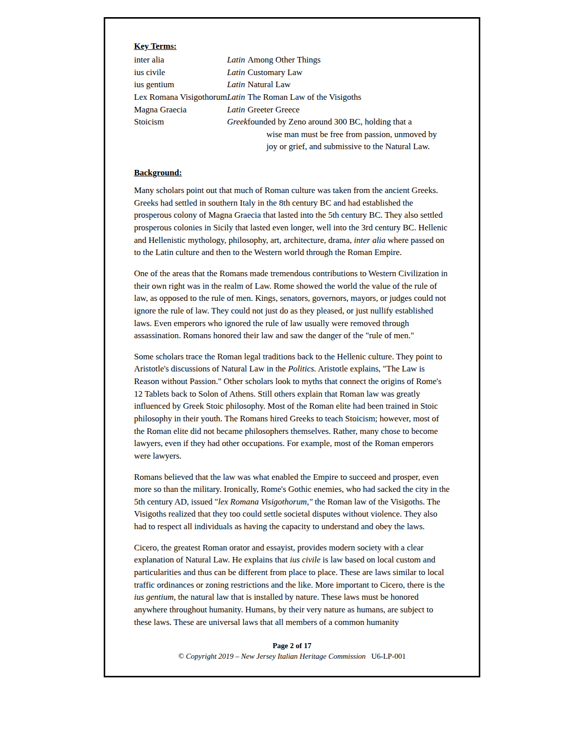Key Terms:
| inter alia | Latin | Among Other Things |
| ius civile | Latin | Customary Law |
| ius gentium | Latin | Natural Law |
| Lex Romana Visigothorum | Latin | The Roman Law of the Visigoths |
| Magna Graecia | Latin | Greeter Greece |
| Stoicism | Greek | founded by Zeno around 300 BC, holding that a wise man must be free from passion, unmoved by joy or grief, and submissive to the Natural Law. |
Background:
Many scholars point out that much of Roman culture was taken from the ancient Greeks. Greeks had settled in southern Italy in the 8th century BC and had established the prosperous colony of Magna Graecia that lasted into the 5th century BC. They also settled prosperous colonies in Sicily that lasted even longer, well into the 3rd century BC. Hellenic and Hellenistic mythology, philosophy, art, architecture, drama, inter alia where passed on to the Latin culture and then to the Western world through the Roman Empire.
One of the areas that the Romans made tremendous contributions to Western Civilization in their own right was in the realm of Law. Rome showed the world the value of the rule of law, as opposed to the rule of men. Kings, senators, governors, mayors, or judges could not ignore the rule of law. They could not just do as they pleased, or just nullify established laws. Even emperors who ignored the rule of law usually were removed through assassination. Romans honored their law and saw the danger of the "rule of men."
Some scholars trace the Roman legal traditions back to the Hellenic culture. They point to Aristotle's discussions of Natural Law in the Politics. Aristotle explains, "The Law is Reason without Passion." Other scholars look to myths that connect the origins of Rome's 12 Tablets back to Solon of Athens. Still others explain that Roman law was greatly influenced by Greek Stoic philosophy. Most of the Roman elite had been trained in Stoic philosophy in their youth. The Romans hired Greeks to teach Stoicism; however, most of the Roman elite did not became philosophers themselves. Rather, many chose to become lawyers, even if they had other occupations. For example, most of the Roman emperors were lawyers.
Romans believed that the law was what enabled the Empire to succeed and prosper, even more so than the military. Ironically, Rome's Gothic enemies, who had sacked the city in the 5th century AD, issued "lex Romana Visigothorum," the Roman law of the Visigoths. The Visigoths realized that they too could settle societal disputes without violence. They also had to respect all individuals as having the capacity to understand and obey the laws.
Cicero, the greatest Roman orator and essayist, provides modern society with a clear explanation of Natural Law. He explains that ius civile is law based on local custom and particularities and thus can be different from place to place. These are laws similar to local traffic ordinances or zoning restrictions and the like. More important to Cicero, there is the ius gentium, the natural law that is installed by nature. These laws must be honored anywhere throughout humanity. Humans, by their very nature as humans, are subject to these laws. These are universal laws that all members of a common humanity
Page 2 of 17
© Copyright 2019 – New Jersey Italian Heritage Commission U6-LP-001